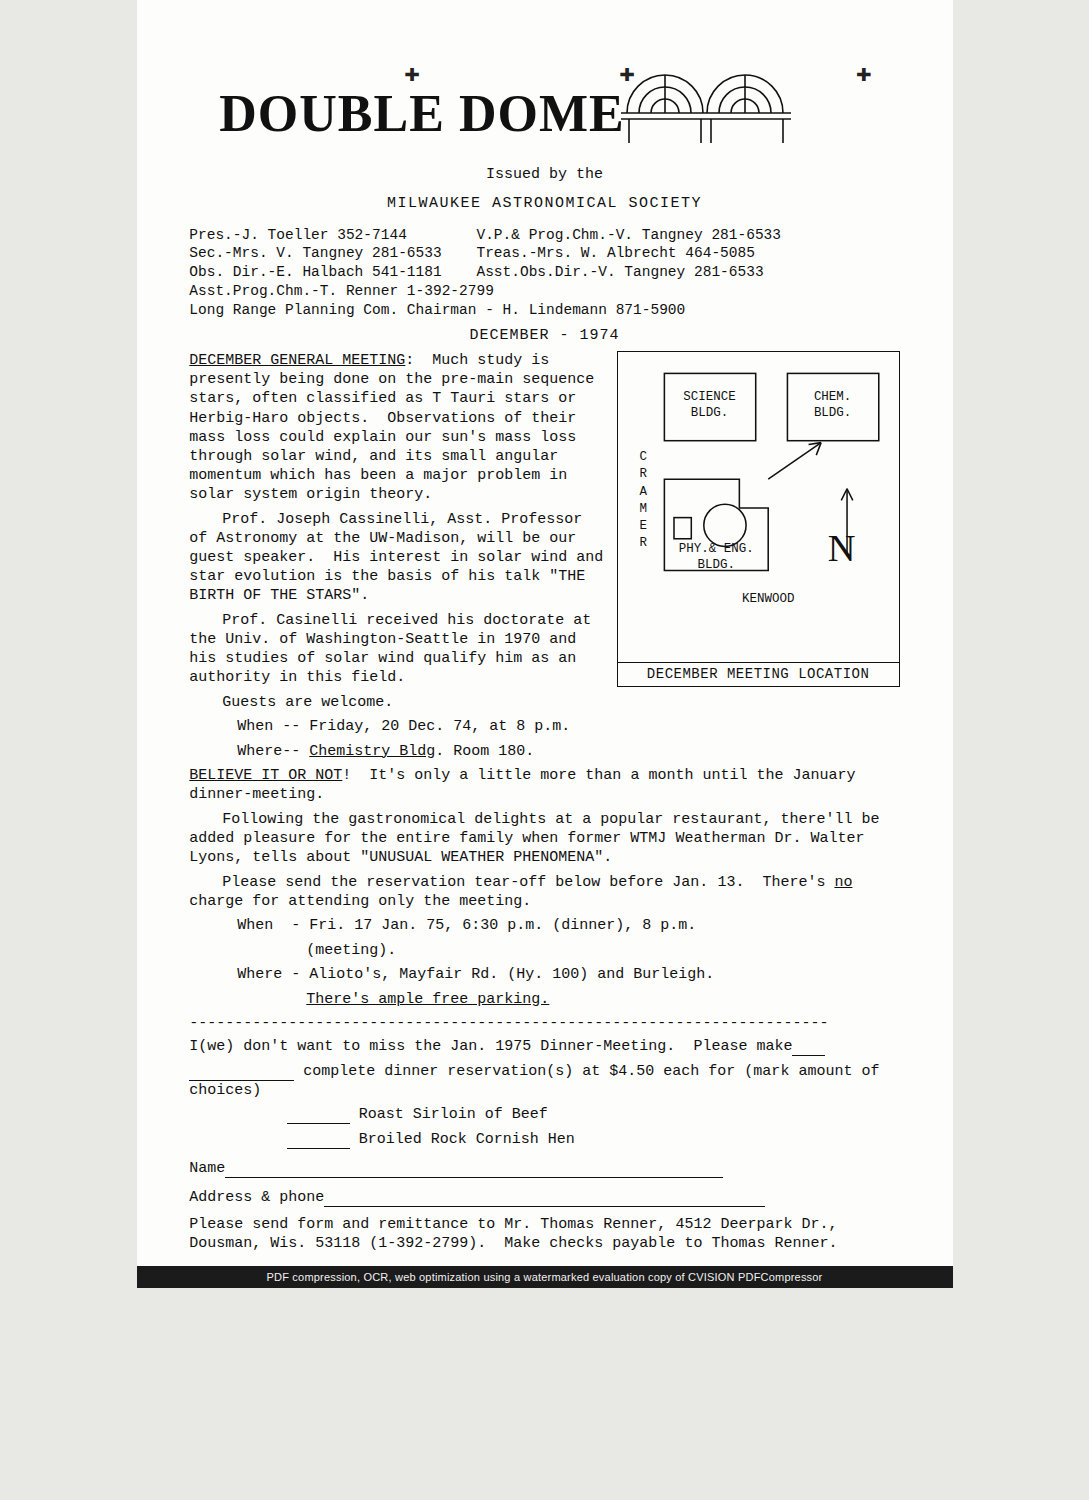✚ ✚ ✚
DOUBLE DOME
Issued by the
MILWAUKEE ASTRONOMICAL SOCIETY
Pres.-J. Toeller 352-7144 V.P.& Prog.Chm.-V. Tangney 281-6533 Sec.-Mrs. V. Tangney 281-6533 Treas.-Mrs. W. Albrecht 464-5085 Obs. Dir.-E. Halbach 541-1181 Asst.Obs.Dir.-V. Tangney 281-6533 Asst.Prog.Chm.-T. Renner 1-392-2799 Long Range Planning Com. Chairman - H. Lindemann 871-5900
DECEMBER - 1974
DECEMBER GENERAL MEETING: Much study is presently being done on the pre-main sequence stars, often classified as T Tauri stars or Herbig-Haro objects. Observations of their mass loss could explain our sun's mass loss through solar wind, and its small angular momentum which has been a major problem in solar system origin theory.
Prof. Joseph Cassinelli, Asst. Professor of Astronomy at the UW-Madison, will be our guest speaker. His interest in solar wind and star evolution is the basis of his talk "THE BIRTH OF THE STARS".
Prof. Casinelli received his doctorate at the Univ. of Washington-Seattle in 1970 and his studies of solar wind qualify him as an authority in this field.
Guests are welcome.
SCIENCE BLDG. CHEM. BLDG. PHY.& ENG. BLDG. C R A M E R N KENWOOD
DECEMBER MEETING LOCATION
When -- Friday, 20 Dec. 74, at 8 p.m.
Where-- Chemistry Bldg. Room 180.
BELIEVE IT OR NOT! It's only a little more than a month until the January dinner-meeting.
Following the gastronomical delights at a popular restaurant, there'll be added pleasure for the entire family when former WTMJ Weatherman Dr. Walter Lyons, tells about "UNUSUAL WEATHER PHENOMENA".
Please send the reservation tear-off below before Jan. 13. There's no charge for attending only the meeting.
When - Fri. 17 Jan. 75, 6:30 p.m. (dinner), 8 p.m.
(meeting).
Where - Alioto's, Mayfair Rd. (Hy. 100) and Burleigh.
There's ample free parking.
-----------------------------------------------------------------------
I(we) don't want to miss the Jan. 1975 Dinner-Meeting. Please make
complete dinner reservation(s) at $4.50 each for (mark amount of choices)
Roast Sirloin of Beef
Broiled Rock Cornish Hen
Name
Address & phone
Please send form and remittance to Mr. Thomas Renner, 4512 Deerpark Dr., Dousman, Wis. 53118 (1-392-2799). Make checks payable to Thomas Renner.
PDF compression, OCR, web optimization using a watermarked evaluation copy of CVISION PDFCompressor